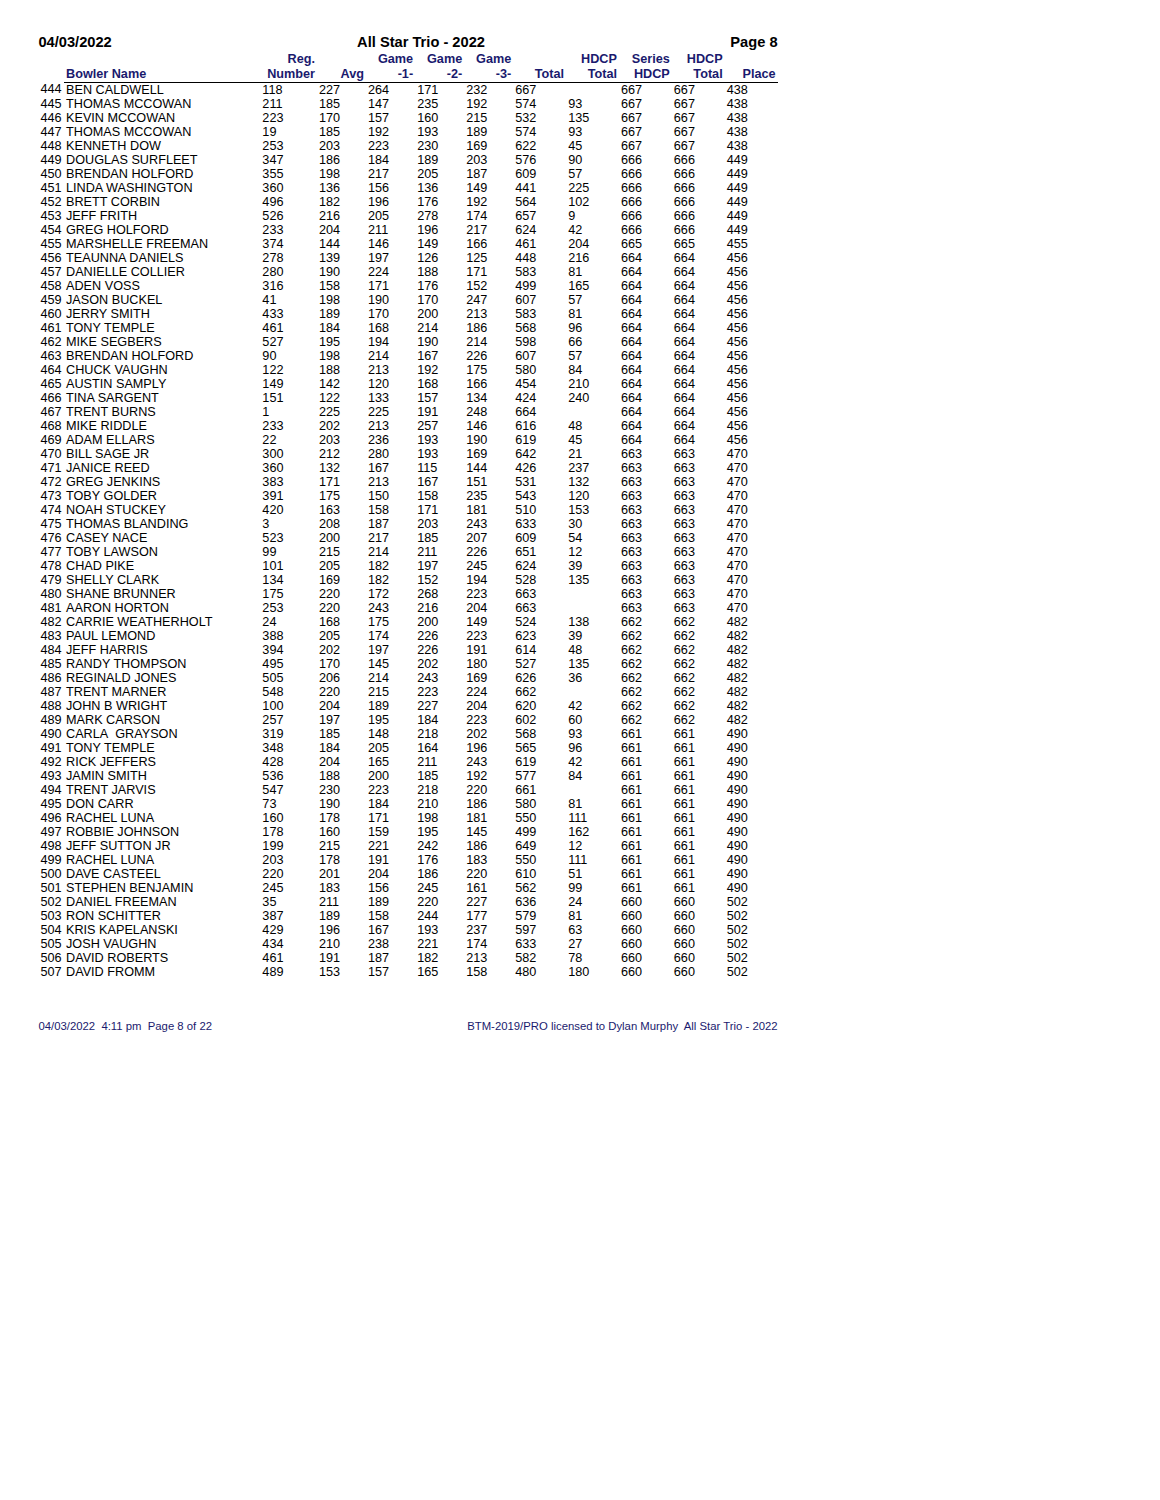04/03/2022
All Star Trio - 2022
Page 8
| | | Reg. | | Game | Game | Game | | HDCP | Series | HDCP | |
| --- | --- | --- | --- | --- | --- | --- | --- | --- | --- | --- | --- |
| | Bowler Name | Number | Avg | -1- | -2- | -3- | Total | Total | HDCP | Total | Place |
| 444 | BEN CALDWELL | 118 | 227 | 264 | 171 | 232 | 667 | | 667 | 667 | 438 |
| 445 | THOMAS MCCOWAN | 211 | 185 | 147 | 235 | 192 | 574 | 93 | 667 | 667 | 438 |
| 446 | KEVIN MCCOWAN | 223 | 170 | 157 | 160 | 215 | 532 | 135 | 667 | 667 | 438 |
| 447 | THOMAS MCCOWAN | 19 | 185 | 192 | 193 | 189 | 574 | 93 | 667 | 667 | 438 |
| 448 | KENNETH DOW | 253 | 203 | 223 | 230 | 169 | 622 | 45 | 667 | 667 | 438 |
| 449 | DOUGLAS SURFLEET | 347 | 186 | 184 | 189 | 203 | 576 | 90 | 666 | 666 | 449 |
| 450 | BRENDAN HOLFORD | 355 | 198 | 217 | 205 | 187 | 609 | 57 | 666 | 666 | 449 |
| 451 | LINDA WASHINGTON | 360 | 136 | 156 | 136 | 149 | 441 | 225 | 666 | 666 | 449 |
| 452 | BRETT CORBIN | 496 | 182 | 196 | 176 | 192 | 564 | 102 | 666 | 666 | 449 |
| 453 | JEFF FRITH | 526 | 216 | 205 | 278 | 174 | 657 | 9 | 666 | 666 | 449 |
| 454 | GREG HOLFORD | 233 | 204 | 211 | 196 | 217 | 624 | 42 | 666 | 666 | 449 |
| 455 | MARSHELLE FREEMAN | 374 | 144 | 146 | 149 | 166 | 461 | 204 | 665 | 665 | 455 |
| 456 | TEAUNNA DANIELS | 278 | 139 | 197 | 126 | 125 | 448 | 216 | 664 | 664 | 456 |
| 457 | DANIELLE COLLIER | 280 | 190 | 224 | 188 | 171 | 583 | 81 | 664 | 664 | 456 |
| 458 | ADEN VOSS | 316 | 158 | 171 | 176 | 152 | 499 | 165 | 664 | 664 | 456 |
| 459 | JASON BUCKEL | 41 | 198 | 190 | 170 | 247 | 607 | 57 | 664 | 664 | 456 |
| 460 | JERRY SMITH | 433 | 189 | 170 | 200 | 213 | 583 | 81 | 664 | 664 | 456 |
| 461 | TONY TEMPLE | 461 | 184 | 168 | 214 | 186 | 568 | 96 | 664 | 664 | 456 |
| 462 | MIKE SEGBERS | 527 | 195 | 194 | 190 | 214 | 598 | 66 | 664 | 664 | 456 |
| 463 | BRENDAN HOLFORD | 90 | 198 | 214 | 167 | 226 | 607 | 57 | 664 | 664 | 456 |
| 464 | CHUCK VAUGHN | 122 | 188 | 213 | 192 | 175 | 580 | 84 | 664 | 664 | 456 |
| 465 | AUSTIN SAMPLY | 149 | 142 | 120 | 168 | 166 | 454 | 210 | 664 | 664 | 456 |
| 466 | TINA SARGENT | 151 | 122 | 133 | 157 | 134 | 424 | 240 | 664 | 664 | 456 |
| 467 | TRENT BURNS | 1 | 225 | 225 | 191 | 248 | 664 | | 664 | 664 | 456 |
| 468 | MIKE RIDDLE | 233 | 202 | 213 | 257 | 146 | 616 | 48 | 664 | 664 | 456 |
| 469 | ADAM ELLARS | 22 | 203 | 236 | 193 | 190 | 619 | 45 | 664 | 664 | 456 |
| 470 | BILL SAGE JR | 300 | 212 | 280 | 193 | 169 | 642 | 21 | 663 | 663 | 470 |
| 471 | JANICE REED | 360 | 132 | 167 | 115 | 144 | 426 | 237 | 663 | 663 | 470 |
| 472 | GREG JENKINS | 383 | 171 | 213 | 167 | 151 | 531 | 132 | 663 | 663 | 470 |
| 473 | TOBY GOLDER | 391 | 175 | 150 | 158 | 235 | 543 | 120 | 663 | 663 | 470 |
| 474 | NOAH STUCKEY | 420 | 163 | 158 | 171 | 181 | 510 | 153 | 663 | 663 | 470 |
| 475 | THOMAS BLANDING | 3 | 208 | 187 | 203 | 243 | 633 | 30 | 663 | 663 | 470 |
| 476 | CASEY NACE | 523 | 200 | 217 | 185 | 207 | 609 | 54 | 663 | 663 | 470 |
| 477 | TOBY LAWSON | 99 | 215 | 214 | 211 | 226 | 651 | 12 | 663 | 663 | 470 |
| 478 | CHAD PIKE | 101 | 205 | 182 | 197 | 245 | 624 | 39 | 663 | 663 | 470 |
| 479 | SHELLY CLARK | 134 | 169 | 182 | 152 | 194 | 528 | 135 | 663 | 663 | 470 |
| 480 | SHANE BRUNNER | 175 | 220 | 172 | 268 | 223 | 663 | | 663 | 663 | 470 |
| 481 | AARON HORTON | 253 | 220 | 243 | 216 | 204 | 663 | | 663 | 663 | 470 |
| 482 | CARRIE WEATHERHOLT | 24 | 168 | 175 | 200 | 149 | 524 | 138 | 662 | 662 | 482 |
| 483 | PAUL LEMOND | 388 | 205 | 174 | 226 | 223 | 623 | 39 | 662 | 662 | 482 |
| 484 | JEFF HARRIS | 394 | 202 | 197 | 226 | 191 | 614 | 48 | 662 | 662 | 482 |
| 485 | RANDY THOMPSON | 495 | 170 | 145 | 202 | 180 | 527 | 135 | 662 | 662 | 482 |
| 486 | REGINALD JONES | 505 | 206 | 214 | 243 | 169 | 626 | 36 | 662 | 662 | 482 |
| 487 | TRENT MARNER | 548 | 220 | 215 | 223 | 224 | 662 | | 662 | 662 | 482 |
| 488 | JOHN B WRIGHT | 100 | 204 | 189 | 227 | 204 | 620 | 42 | 662 | 662 | 482 |
| 489 | MARK CARSON | 257 | 197 | 195 | 184 | 223 | 602 | 60 | 662 | 662 | 482 |
| 490 | CARLA GRAYSON | 319 | 185 | 148 | 218 | 202 | 568 | 93 | 661 | 661 | 490 |
| 491 | TONY TEMPLE | 348 | 184 | 205 | 164 | 196 | 565 | 96 | 661 | 661 | 490 |
| 492 | RICK JEFFERS | 428 | 204 | 165 | 211 | 243 | 619 | 42 | 661 | 661 | 490 |
| 493 | JAMIN SMITH | 536 | 188 | 200 | 185 | 192 | 577 | 84 | 661 | 661 | 490 |
| 494 | TRENT JARVIS | 547 | 230 | 223 | 218 | 220 | 661 | | 661 | 661 | 490 |
| 495 | DON CARR | 73 | 190 | 184 | 210 | 186 | 580 | 81 | 661 | 661 | 490 |
| 496 | RACHEL LUNA | 160 | 178 | 171 | 198 | 181 | 550 | 111 | 661 | 661 | 490 |
| 497 | ROBBIE JOHNSON | 178 | 160 | 159 | 195 | 145 | 499 | 162 | 661 | 661 | 490 |
| 498 | JEFF SUTTON JR | 199 | 215 | 221 | 242 | 186 | 649 | 12 | 661 | 661 | 490 |
| 499 | RACHEL LUNA | 203 | 178 | 191 | 176 | 183 | 550 | 111 | 661 | 661 | 490 |
| 500 | DAVE CASTEEL | 220 | 201 | 204 | 186 | 220 | 610 | 51 | 661 | 661 | 490 |
| 501 | STEPHEN BENJAMIN | 245 | 183 | 156 | 245 | 161 | 562 | 99 | 661 | 661 | 490 |
| 502 | DANIEL FREEMAN | 35 | 211 | 189 | 220 | 227 | 636 | 24 | 660 | 660 | 502 |
| 503 | RON SCHITTER | 387 | 189 | 158 | 244 | 177 | 579 | 81 | 660 | 660 | 502 |
| 504 | KRIS KAPELANSKI | 429 | 196 | 167 | 193 | 237 | 597 | 63 | 660 | 660 | 502 |
| 505 | JOSH VAUGHN | 434 | 210 | 238 | 221 | 174 | 633 | 27 | 660 | 660 | 502 |
| 506 | DAVID ROBERTS | 461 | 191 | 187 | 182 | 213 | 582 | 78 | 660 | 660 | 502 |
| 507 | DAVID FROMM | 489 | 153 | 157 | 165 | 158 | 480 | 180 | 660 | 660 | 502 |
04/03/2022 4:11 pm Page 8 of 22
BTM-2019/PRO licensed to Dylan Murphy All Star Trio - 2022